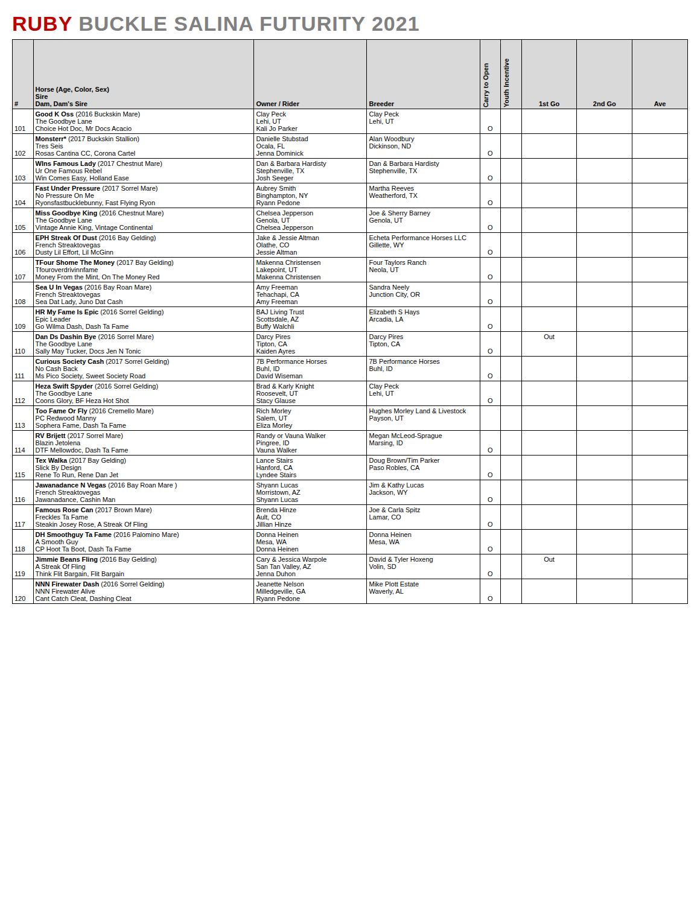RUBY BUCKLE SALINA FUTURITY 2021
| # | Horse (Age, Color, Sex) Sire Dam, Dam's Sire | Owner / Rider | Breeder | Carry to Open | Youth Incentive | 1st Go | 2nd Go | Ave |
| --- | --- | --- | --- | --- | --- | --- | --- | --- |
| 101 | Good K Oss (2016 Buckskin Mare) The Goodbye Lane Choice Hot Doc, Mr Docs Acacio | Clay Peck Lehi, UT Kali Jo Parker | Clay Peck Lehi, UT | O | | | | |
| 102 | Monsterr* (2017 Buckskin Stallion) Tres Seis Rosas Cantina CC, Corona Cartel | Danielle Stubstad Ocala, FL Jenna Dominick | Alan Woodbury Dickinson, ND | O | | | | |
| 103 | WIns Famous Lady (2017 Chestnut Mare) Ur One Famous Rebel Win Comes Easy, Holland Ease | Dan & Barbara Hardisty Stephenville, TX Josh Seeger | Dan & Barbara Hardisty Stephenville, TX | O | | | | |
| 104 | Fast Under Pressure (2017 Sorrel Mare) No Pressure On Me Ryonsfastbucklebunny, Fast Flying Ryon | Aubrey Smith Binghampton, NY Ryann Pedone | Martha Reeves Weatherford, TX | O | | | | |
| 105 | Miss Goodbye King (2016 Chestnut Mare) The Goodbye Lane Vintage Annie King, Vintage Continental | Chelsea Jepperson Genola, UT Chelsea Jepperson | Joe & Sherry Barney Genola, UT | O | | | | |
| 106 | EPH Streak Of Dust (2016 Bay Gelding) French Streaktovegas Dusty Lil Effort, Lil McGinn | Jake & Jessie Altman Olathe, CO Jessie Altman | Echeta Performance Horses LLC Gillette, WY | O | | | | |
| 107 | TFour Shome The Money (2017 Bay Gelding) Tfouroverdrivinnfame Money From the Mint, On The Money Red | Makenna Christensen Lakepoint, UT Makenna Christensen | Four Taylors Ranch Neola, UT | O | | | | |
| 108 | Sea U In Vegas (2016 Bay Roan Mare) French Streaktovegas Sea Dat Lady, Juno Dat Cash | Amy Freeman Tehachapi, CA Amy Freeman | Sandra Neely Junction City, OR | O | | | | |
| 109 | HR My Fame Is Epic (2016 Sorrel Gelding) Epic Leader Go Wilma Dash, Dash Ta Fame | BAJ Living Trust Scottsdale, AZ Buffy Walchli | Elizabeth S Hays Arcadia, LA | O | | | | |
| 110 | Dan Ds Dashin Bye (2016 Sorrel Mare) The Goodbye Lane Sally May Tucker, Docs Jen N Tonic | Darcy Pires Tipton, CA Kaiden Ayres | Darcy Pires Tipton, CA | O | | Out | | |
| 111 | Curious Society Cash (2017 Sorrel Gelding) No Cash Back Ms Pico Society, Sweet Society Road | 7B Performance Horses Buhl, ID David Wiseman | 7B Performance Horses Buhl, ID | O | | | | |
| 112 | Heza Swift Spyder (2016 Sorrel Gelding) The Goodbye Lane Coons Glory, BF Heza Hot Shot | Brad & Karly Knight Roosevelt, UT Stacy Glause | Clay Peck Lehi, UT | O | | | | |
| 113 | Too Fame Or Fly (2016 Cremello Mare) PC Redwood Manny Sophera Fame, Dash Ta Fame | Rich Morley Salem, UT Eliza Morley | Hughes Morley Land & Livestock Payson, UT | | | | | |
| 114 | RV Brijett (2017 Sorrel Mare) Blazin Jetolena DTF Mellowdoc, Dash Ta Fame | Randy or Vauna Walker Pingree, ID Vauna Walker | Megan McLeod-Sprague Marsing, ID | O | | | | |
| 115 | Tex Walka (2017 Bay Gelding) Slick By Design Rene To Run, Rene Dan Jet | Lance Stairs Hanford, CA Lyndee Stairs | Doug Brown/Tim Parker Paso Robles, CA | O | | | | |
| 116 | Jawanadance N Vegas (2016 Bay Roan Mare ) French Streaktovegas Jawanadance, Cashin Man | Shyann Lucas Morristown, AZ Shyann Lucas | Jim & Kathy Lucas Jackson, WY | O | | | | |
| 117 | Famous Rose Can (2017 Brown Mare) Freckles Ta Fame Steakin Josey Rose, A Streak Of Fling | Brenda Hinze Ault, CO Jillian Hinze | Joe & Carla Spitz Lamar, CO | O | | | | |
| 118 | DH Smoothguy Ta Fame (2016 Palomino Mare) A Smooth Guy CP Hoot Ta Boot, Dash Ta Fame | Donna Heinen Mesa, WA Donna Heinen | Donna Heinen Mesa, WA | O | | | | |
| 119 | Jimmie Beans Fling (2016 Bay Gelding) A Streak Of Fling Think Flit Bargain, Flit Bargain | Cary & Jessica Warpole San Tan Valley, AZ Jenna Duhon | David & Tyler Hoxeng Volin, SD | O | | Out | | |
| 120 | NNN Firewater Dash (2016 Sorrel Gelding) NNN Firewater Alive Cant Catch Cleat, Dashing Cleat | Jeanette Nelson Milledgeville, GA Ryann Pedone | Mike Plott Estate Waverly, AL | O | | | | |